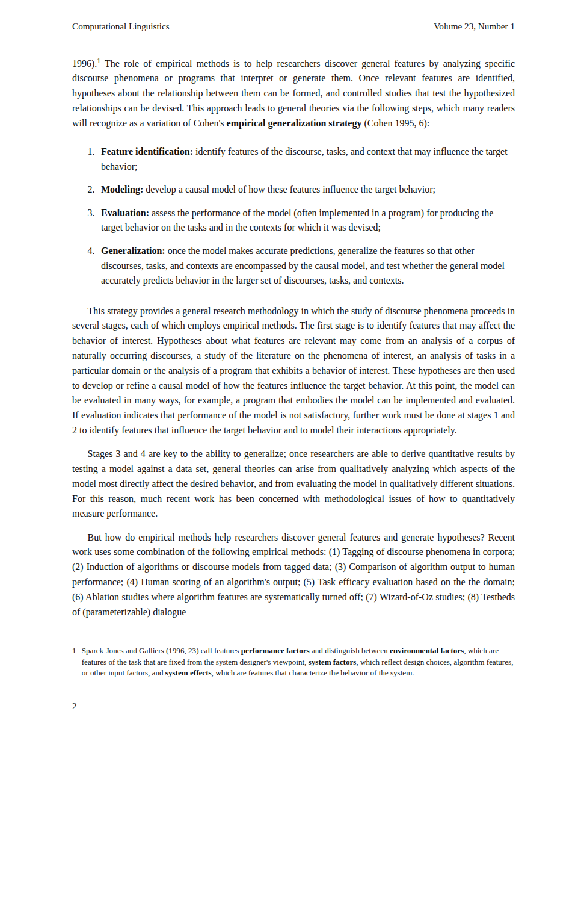Computational Linguistics
Volume 23, Number 1
1996).1 The role of empirical methods is to help researchers discover general features by analyzing specific discourse phenomena or programs that interpret or generate them. Once relevant features are identified, hypotheses about the relationship between them can be formed, and controlled studies that test the hypothesized relationships can be devised. This approach leads to general theories via the following steps, which many readers will recognize as a variation of Cohen's empirical generalization strategy (Cohen 1995, 6):
Feature identification: identify features of the discourse, tasks, and context that may influence the target behavior;
Modeling: develop a causal model of how these features influence the target behavior;
Evaluation: assess the performance of the model (often implemented in a program) for producing the target behavior on the tasks and in the contexts for which it was devised;
Generalization: once the model makes accurate predictions, generalize the features so that other discourses, tasks, and contexts are encompassed by the causal model, and test whether the general model accurately predicts behavior in the larger set of discourses, tasks, and contexts.
This strategy provides a general research methodology in which the study of discourse phenomena proceeds in several stages, each of which employs empirical methods. The first stage is to identify features that may affect the behavior of interest. Hypotheses about what features are relevant may come from an analysis of a corpus of naturally occurring discourses, a study of the literature on the phenomena of interest, an analysis of tasks in a particular domain or the analysis of a program that exhibits a behavior of interest. These hypotheses are then used to develop or refine a causal model of how the features influence the target behavior. At this point, the model can be evaluated in many ways, for example, a program that embodies the model can be implemented and evaluated. If evaluation indicates that performance of the model is not satisfactory, further work must be done at stages 1 and 2 to identify features that influence the target behavior and to model their interactions appropriately.
Stages 3 and 4 are key to the ability to generalize; once researchers are able to derive quantitative results by testing a model against a data set, general theories can arise from qualitatively analyzing which aspects of the model most directly affect the desired behavior, and from evaluating the model in qualitatively different situations. For this reason, much recent work has been concerned with methodological issues of how to quantitatively measure performance.
But how do empirical methods help researchers discover general features and generate hypotheses? Recent work uses some combination of the following empirical methods: (1) Tagging of discourse phenomena in corpora; (2) Induction of algorithms or discourse models from tagged data; (3) Comparison of algorithm output to human performance; (4) Human scoring of an algorithm's output; (5) Task efficacy evaluation based on the the domain; (6) Ablation studies where algorithm features are systematically turned off; (7) Wizard-of-Oz studies; (8) Testbeds of (parameterizable) dialogue
1 Sparck-Jones and Galliers (1996, 23) call features performance factors and distinguish between environmental factors, which are features of the task that are fixed from the system designer's viewpoint, system factors, which reflect design choices, algorithm features, or other input factors, and system effects, which are features that characterize the behavior of the system.
2